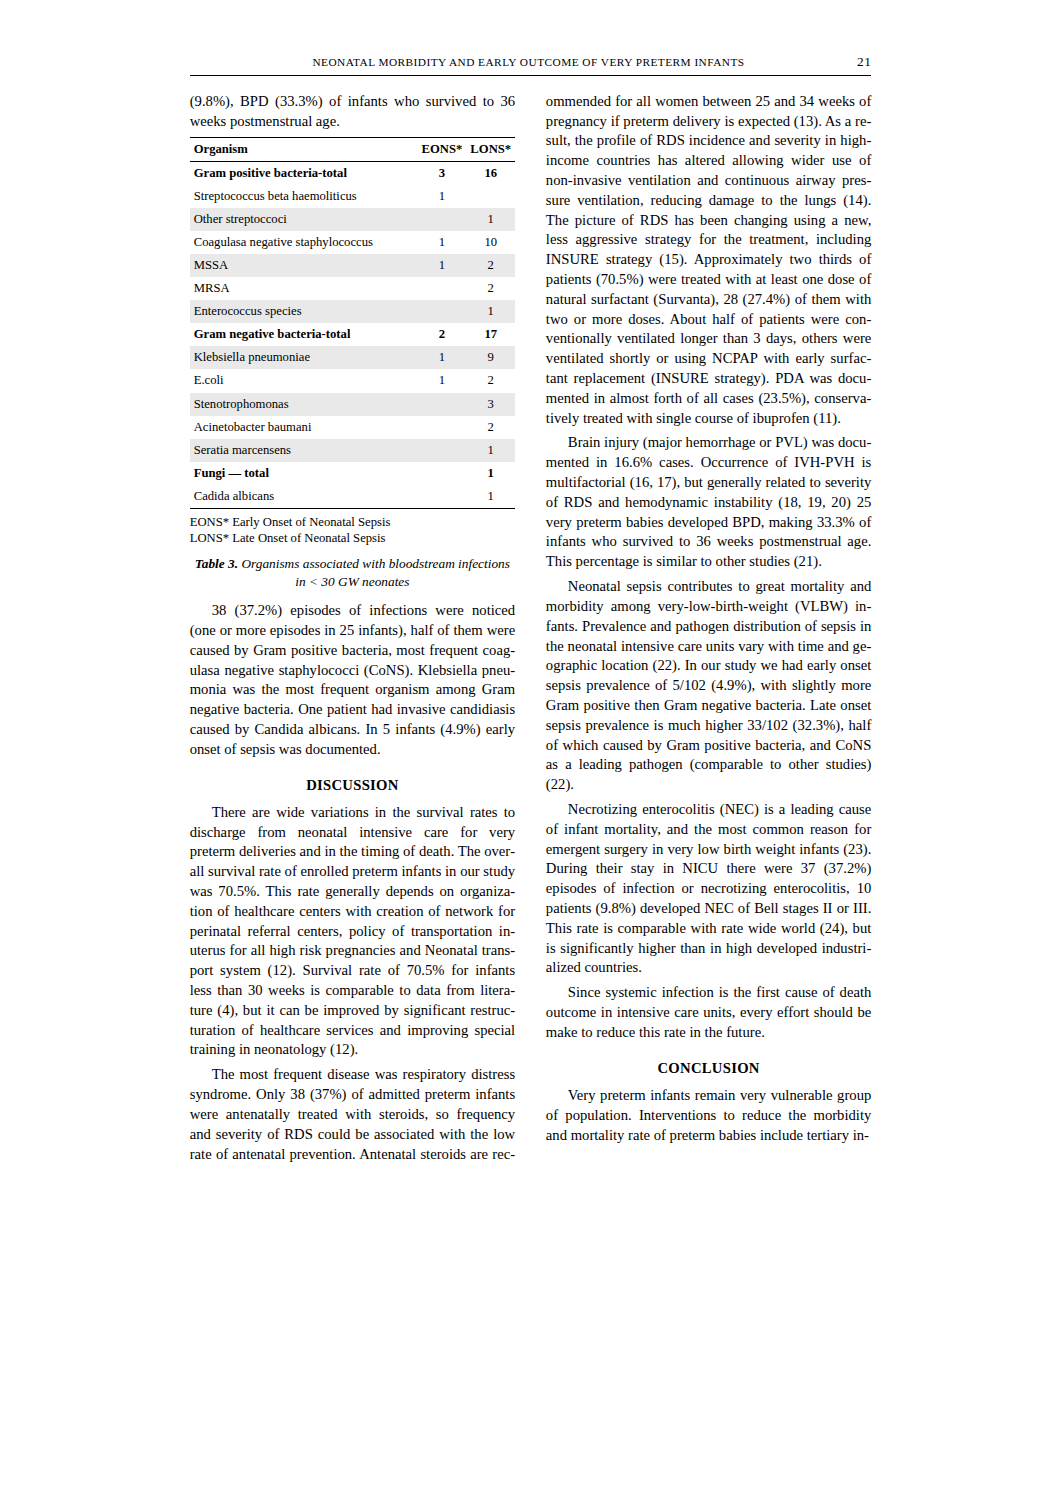Neonatal morbidity and early outcome of very preterm infants 21
(9.8%), BPD (33.3%) of infants who survived to 36 weeks postmenstrual age.
| Organism | EONS* | LONS* |
| --- | --- | --- |
| Gram positive bacteria-total | 3 | 16 |
| Streptococcus beta haemoliticus | 1 | |
| Other streptoccoci | | 1 |
| Coagulasa negative staphylococcus | 1 | 10 |
| MSSA | 1 | 2 |
| MRSA | | 2 |
| Enterococcus species | | 1 |
| Gram negative bacteria-total | 2 | 17 |
| Klebsiella pneumoniae | 1 | 9 |
| E.coli | 1 | 2 |
| Stenotrophomonas | | 3 |
| Acinetobacter baumani | | 2 |
| Seratia marcensens | | 1 |
| Fungi — total | | 1 |
| Cadida albicans | | 1 |
EONS* Early Onset of Neonatal Sepsis
LONS* Late Onset of Neonatal Sepsis
Table 3. Organisms associated with bloodstream infections in < 30 GW neonates
38 (37.2%) episodes of infections were noticed (one or more episodes in 25 infants), half of them were caused by Gram positive bacteria, most frequent coagulasa negative staphylococci (CoNS). Klebsiella pneumonia was the most frequent organism among Gram negative bacteria. One patient had invasive candidiasis caused by Candida albicans. In 5 infants (4.9%) early onset of sepsis was documented.
Discussion
There are wide variations in the survival rates to discharge from neonatal intensive care for very preterm deliveries and in the timing of death. The overall survival rate of enrolled preterm infants in our study was 70.5%. This rate generally depends on organization of healthcare centers with creation of network for perinatal referral centers, policy of transportation in-uterus for all high risk pregnancies and Neonatal transport system (12). Survival rate of 70.5% for infants less than 30 weeks is comparable to data from literature (4), but it can be improved by significant restructuration of healthcare services and improving special training in neonatology (12).
The most frequent disease was respiratory distress syndrome. Only 38 (37%) of admitted preterm infants were antenatally treated with steroids, so frequency and severity of RDS could be associated with the low rate of antenatal prevention. Antenatal steroids are recommended for all women between 25 and 34 weeks of pregnancy if preterm delivery is expected (13). As a result, the profile of RDS incidence and severity in high-income countries has altered allowing wider use of non-invasive ventilation and continuous airway pressure ventilation, reducing damage to the lungs (14). The picture of RDS has been changing using a new, less aggressive strategy for the treatment, including INSURE strategy (15). Approximately two thirds of patients (70.5%) were treated with at least one dose of natural surfactant (Survanta), 28 (27.4%) of them with two or more doses. About half of patients were conventionally ventilated longer than 3 days, others were ventilated shortly or using NCPAP with early surfactant replacement (INSURE strategy). PDA was documented in almost forth of all cases (23.5%), conservatively treated with single course of ibuprofen (11).
Brain injury (major hemorrhage or PVL) was documented in 16.6% cases. Occurrence of IVH-PVH is multifactorial (16, 17), but generally related to severity of RDS and hemodynamic instability (18, 19, 20) 25 very preterm babies developed BPD, making 33.3% of infants who survived to 36 weeks postmenstrual age. This percentage is similar to other studies (21).
Neonatal sepsis contributes to great mortality and morbidity among very-low-birth-weight (VLBW) infants. Prevalence and pathogen distribution of sepsis in the neonatal intensive care units vary with time and geographic location (22). In our study we had early onset sepsis prevalence of 5/102 (4.9%), with slightly more Gram positive then Gram negative bacteria. Late onset sepsis prevalence is much higher 33/102 (32.3%), half of which caused by Gram positive bacteria, and CoNS as a leading pathogen (comparable to other studies) (22).
Necrotizing enterocolitis (NEC) is a leading cause of infant mortality, and the most common reason for emergent surgery in very low birth weight infants (23). During their stay in NICU there were 37 (37.2%) episodes of infection or necrotizing enterocolitis, 10 patients (9.8%) developed NEC of Bell stages II or III. This rate is comparable with rate wide world (24), but is significantly higher than in high developed industrialized countries.
Since systemic infection is the first cause of death outcome in intensive care units, every effort should be make to reduce this rate in the future.
Conclusion
Very preterm infants remain very vulnerable group of population. Interventions to reduce the morbidity and mortality rate of preterm babies include tertiary in-